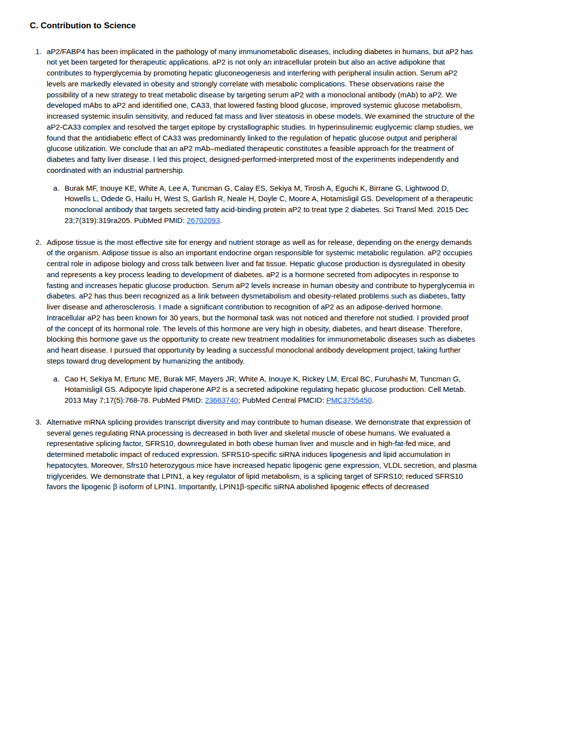C. Contribution to Science
aP2/FABP4 has been implicated in the pathology of many immunometabolic diseases, including diabetes in humans, but aP2 has not yet been targeted for therapeutic applications. aP2 is not only an intracellular protein but also an active adipokine that contributes to hyperglycemia by promoting hepatic gluconeogenesis and interfering with peripheral insulin action. Serum aP2 levels are markedly elevated in obesity and strongly correlate with metabolic complications. These observations raise the possibility of a new strategy to treat metabolic disease by targeting serum aP2 with a monoclonal antibody (mAb) to aP2. We developed mAbs to aP2 and identified one, CA33, that lowered fasting blood glucose, improved systemic glucose metabolism, increased systemic insulin sensitivity, and reduced fat mass and liver steatosis in obese models. We examined the structure of the aP2-CA33 complex and resolved the target epitope by crystallographic studies. In hyperinsulinemic euglycemic clamp studies, we found that the antidiabetic effect of CA33 was predominantly linked to the regulation of hepatic glucose output and peripheral glucose utilization. We conclude that an aP2 mAb–mediated therapeutic constitutes a feasible approach for the treatment of diabetes and fatty liver disease. I led this project, designed-performed-interpreted most of the experiments independently and coordinated with an industrial partnership.
Burak MF, Inouye KE, White A, Lee A, Tuncman G, Calay ES, Sekiya M, Tirosh A, Eguchi K, Birrane G, Lightwood D, Howells L, Odede G, Hailu H, West S, Garlish R, Neale H, Doyle C, Moore A, Hotamisligil GS. Development of a therapeutic monoclonal antibody that targets secreted fatty acid-binding protein aP2 to treat type 2 diabetes. Sci Transl Med. 2015 Dec 23;7(319):319ra205. PubMed PMID: 26702093.
Adipose tissue is the most effective site for energy and nutrient storage as well as for release, depending on the energy demands of the organism. Adipose tissue is also an important endocrine organ responsible for systemic metabolic regulation. aP2 occupies central role in adipose biology and cross talk between liver and fat tissue. Hepatic glucose production is dysregulated in obesity and represents a key process leading to development of diabetes. aP2 is a hormone secreted from adipocytes in response to fasting and increases hepatic glucose production. Serum aP2 levels increase in human obesity and contribute to hyperglycemia in diabetes. aP2 has thus been recognized as a link between dysmetabolism and obesity-related problems such as diabetes, fatty liver disease and atherosclerosis. I made a significant contribution to recognition of aP2 as an adipose-derived hormone. Intracellular aP2 has been known for 30 years, but the hormonal task was not noticed and therefore not studied. I provided proof of the concept of its hormonal role. The levels of this hormone are very high in obesity, diabetes, and heart disease. Therefore, blocking this hormone gave us the opportunity to create new treatment modalities for immunometabolic diseases such as diabetes and heart disease. I pursued that opportunity by leading a successful monoclonal antibody development project, taking further steps toward drug development by humanizing the antibody.
Cao H, Sekiya M, Ertunc ME, Burak MF, Mayers JR, White A, Inouye K, Rickey LM, Ercal BC, Furuhashi M, Tuncman G, Hotamisligil GS. Adipocyte lipid chaperone AP2 is a secreted adipokine regulating hepatic glucose production. Cell Metab. 2013 May 7;17(5):768-78. PubMed PMID: 23663740; PubMed Central PMCID: PMC3755450.
Alternative mRNA splicing provides transcript diversity and may contribute to human disease. We demonstrate that expression of several genes regulating RNA processing is decreased in both liver and skeletal muscle of obese humans. We evaluated a representative splicing factor, SFRS10, downregulated in both obese human liver and muscle and in high-fat-fed mice, and determined metabolic impact of reduced expression. SFRS10-specific siRNA induces lipogenesis and lipid accumulation in hepatocytes. Moreover, Sfrs10 heterozygous mice have increased hepatic lipogenic gene expression, VLDL secretion, and plasma triglycerides. We demonstrate that LPIN1, a key regulator of lipid metabolism, is a splicing target of SFRS10; reduced SFRS10 favors the lipogenic β isoform of LPIN1. Importantly, LPIN1β-specific siRNA abolished lipogenic effects of decreased